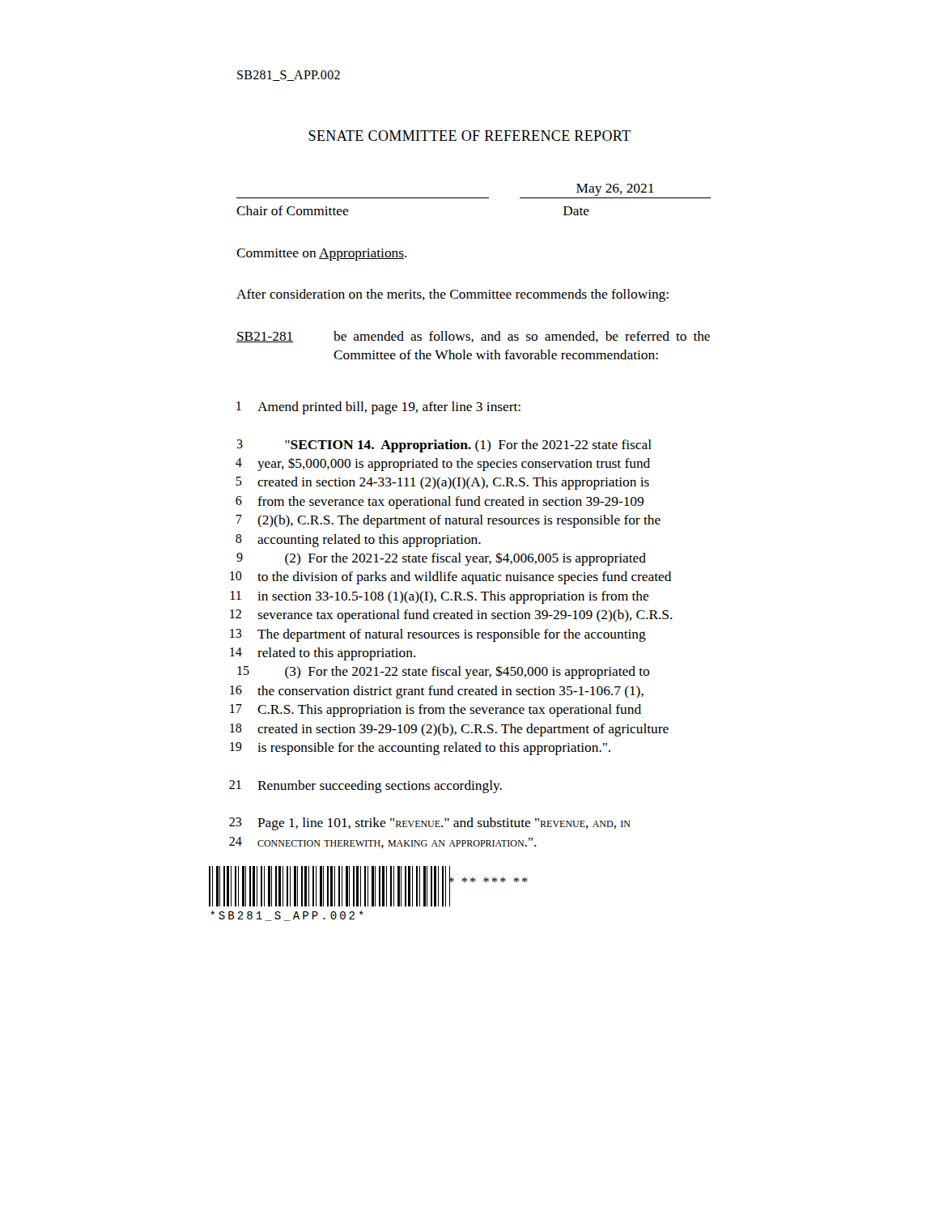SB281_S_APP.002
SENATE COMMITTEE OF REFERENCE REPORT
May 26, 2021
Chair of Committee
Date
Committee on Appropriations.
After consideration on the merits, the Committee recommends the following:
SB21-281
be amended as follows, and as so amended, be referred to the Committee of the Whole with favorable recommendation:
Amend printed bill, page 19, after line 3 insert:
"SECTION 14. Appropriation. (1) For the 2021-22 state fiscal
year, $5,000,000 is appropriated to the species conservation trust fund
created in section 24-33-111 (2)(a)(I)(A), C.R.S. This appropriation is
from the severance tax operational fund created in section 39-29-109
(2)(b), C.R.S. The department of natural resources is responsible for the
accounting related to this appropriation.
(2) For the 2021-22 state fiscal year, $4,006,005 is appropriated
to the division of parks and wildlife aquatic nuisance species fund created
in section 33-10.5-108 (1)(a)(I), C.R.S. This appropriation is from the
severance tax operational fund created in section 39-29-109 (2)(b), C.R.S.
The department of natural resources is responsible for the accounting
related to this appropriation.
(3) For the 2021-22 state fiscal year, $450,000 is appropriated to
the conservation district grant fund created in section 35-1-106.7 (1),
C.R.S. This appropriation is from the severance tax operational fund
created in section 39-29-109 (2)(b), C.R.S. The department of agriculture
is responsible for the accounting related to this appropriation.".
Renumber succeeding sections accordingly.
Page 1, line 101, strike "revenue." and substitute "revenue, and, in
connection therewith, making an appropriation.".
** *** ** *** **
*SB281_S_APP.002*